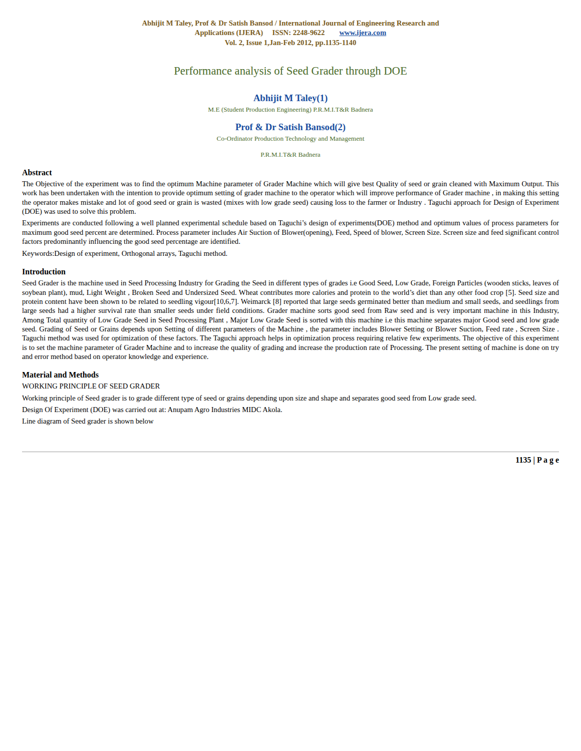Abhijit M Taley, Prof & Dr Satish Bansod / International Journal of Engineering Research and
Applications (IJERA) ISSN: 2248-9622 www.ijera.com
Vol. 2, Issue 1,Jan-Feb 2012, pp.1135-1140
Performance analysis of Seed Grader through DOE
Abhijit M Taley(1)
M.E (Student Production Engineering) P.R.M.I.T&R Badnera
Prof & Dr Satish Bansod(2)
Co-Ordinator Production Technology and Management
P.R.M.I.T&R Badnera
Abstract
The Objective of the experiment was to find the optimum Machine parameter of Grader Machine which will give best Quality of seed or grain cleaned with Maximum Output. This work has been undertaken with the intention to provide optimum setting of grader machine to the operator which will improve performance of Grader machine , in making this setting the operator makes mistake and lot of good seed or grain is wasted (mixes with low grade seed) causing loss to the farmer or Industry . Taguchi approach for Design of Experiment (DOE) was used to solve this problem.
Experiments are conducted following a well planned experimental schedule based on Taguchi’s design of experiments(DOE) method and optimum values of process parameters for maximum good seed percent are determined. Process parameter includes Air Suction of Blower(opening), Feed, Speed of blower, Screen Size. Screen size and feed significant control factors predominantly influencing the good seed percentage are identified.
Keywords:Design of experiment, Orthogonal arrays, Taguchi method.
Introduction
Seed Grader is the machine used in Seed Processing Industry for Grading the Seed in different types of grades i.e Good Seed, Low Grade, Foreign Particles (wooden sticks, leaves of soybean plant), mud, Light Weight , Broken Seed and Undersized Seed. Wheat contributes more calories and protein to the world’s diet than any other food crop [5]. Seed size and protein content have been shown to be related to seedling vigour[10,6,7]. Weimarck [8] reported that large seeds germinated better than medium and small seeds, and seedlings from large seeds had a higher survival rate than smaller seeds under field conditions. Grader machine sorts good seed from Raw seed and is very important machine in this Industry, Among Total quantity of Low Grade Seed in Seed Processing Plant , Major Low Grade Seed is sorted with this machine i.e this machine separates major Good seed and low grade seed. Grading of Seed or Grains depends upon Setting of different parameters of the Machine , the parameter includes Blower Setting or Blower Suction, Feed rate , Screen Size . Taguchi method was used for optimization of these factors. The Taguchi approach helps in optimization process requiring relative few experiments. The objective of this experiment is to set the machine parameter of Grader Machine and to increase the quality of grading and increase the production rate of Processing. The present setting of machine is done on try and error method based on operator knowledge and experience.
Material and Methods
WORKING PRINCIPLE OF SEED GRADER
Working principle of Seed grader is to grade different type of seed or grains depending upon size and shape and separates good seed from Low grade seed.
Design Of Experiment (DOE) was carried out at: Anupam Agro Industries MIDC Akola.
Line diagram of Seed grader is shown below
1135 | P a g e